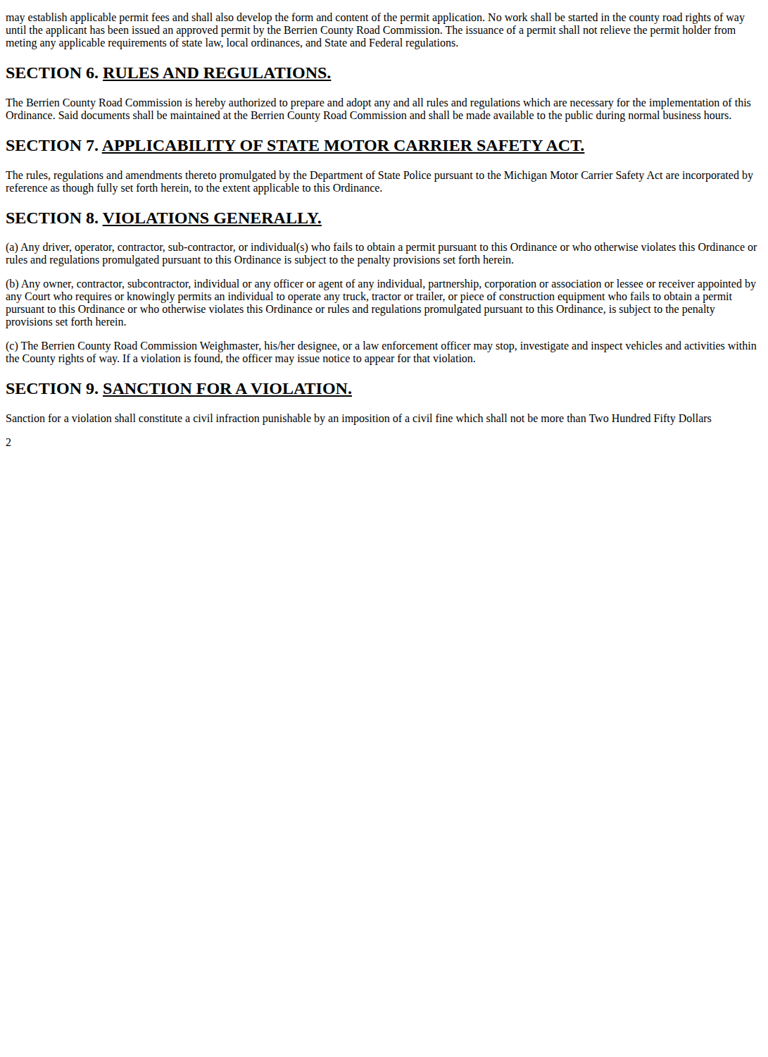may establish applicable permit fees and shall also develop the form and content of the permit application. No work shall be started in the county road rights of way until the applicant has been issued an approved permit by the Berrien County Road Commission. The issuance of a permit shall not relieve the permit holder from meting any applicable requirements of state law, local ordinances, and State and Federal regulations.
SECTION 6. RULES AND REGULATIONS.
The Berrien County Road Commission is hereby authorized to prepare and adopt any and all rules and regulations which are necessary for the implementation of this Ordinance. Said documents shall be maintained at the Berrien County Road Commission and shall be made available to the public during normal business hours.
SECTION 7. APPLICABILITY OF STATE MOTOR CARRIER SAFETY ACT.
The rules, regulations and amendments thereto promulgated by the Department of State Police pursuant to the Michigan Motor Carrier Safety Act are incorporated by reference as though fully set forth herein, to the extent applicable to this Ordinance.
SECTION 8. VIOLATIONS GENERALLY.
(a) Any driver, operator, contractor, sub-contractor, or individual(s) who fails to obtain a permit pursuant to this Ordinance or who otherwise violates this Ordinance or rules and regulations promulgated pursuant to this Ordinance is subject to the penalty provisions set forth herein.
(b) Any owner, contractor, subcontractor, individual or any officer or agent of any individual, partnership, corporation or association or lessee or receiver appointed by any Court who requires or knowingly permits an individual to operate any truck, tractor or trailer, or piece of construction equipment who fails to obtain a permit pursuant to this Ordinance or who otherwise violates this Ordinance or rules and regulations promulgated pursuant to this Ordinance, is subject to the penalty provisions set forth herein.
(c) The Berrien County Road Commission Weighmaster, his/her designee, or a law enforcement officer may stop, investigate and inspect vehicles and activities within the County rights of way. If a violation is found, the officer may issue notice to appear for that violation.
SECTION 9. SANCTION FOR A VIOLATION.
Sanction for a violation shall constitute a civil infraction punishable by an imposition of a civil fine which shall not be more than Two Hundred Fifty Dollars
2